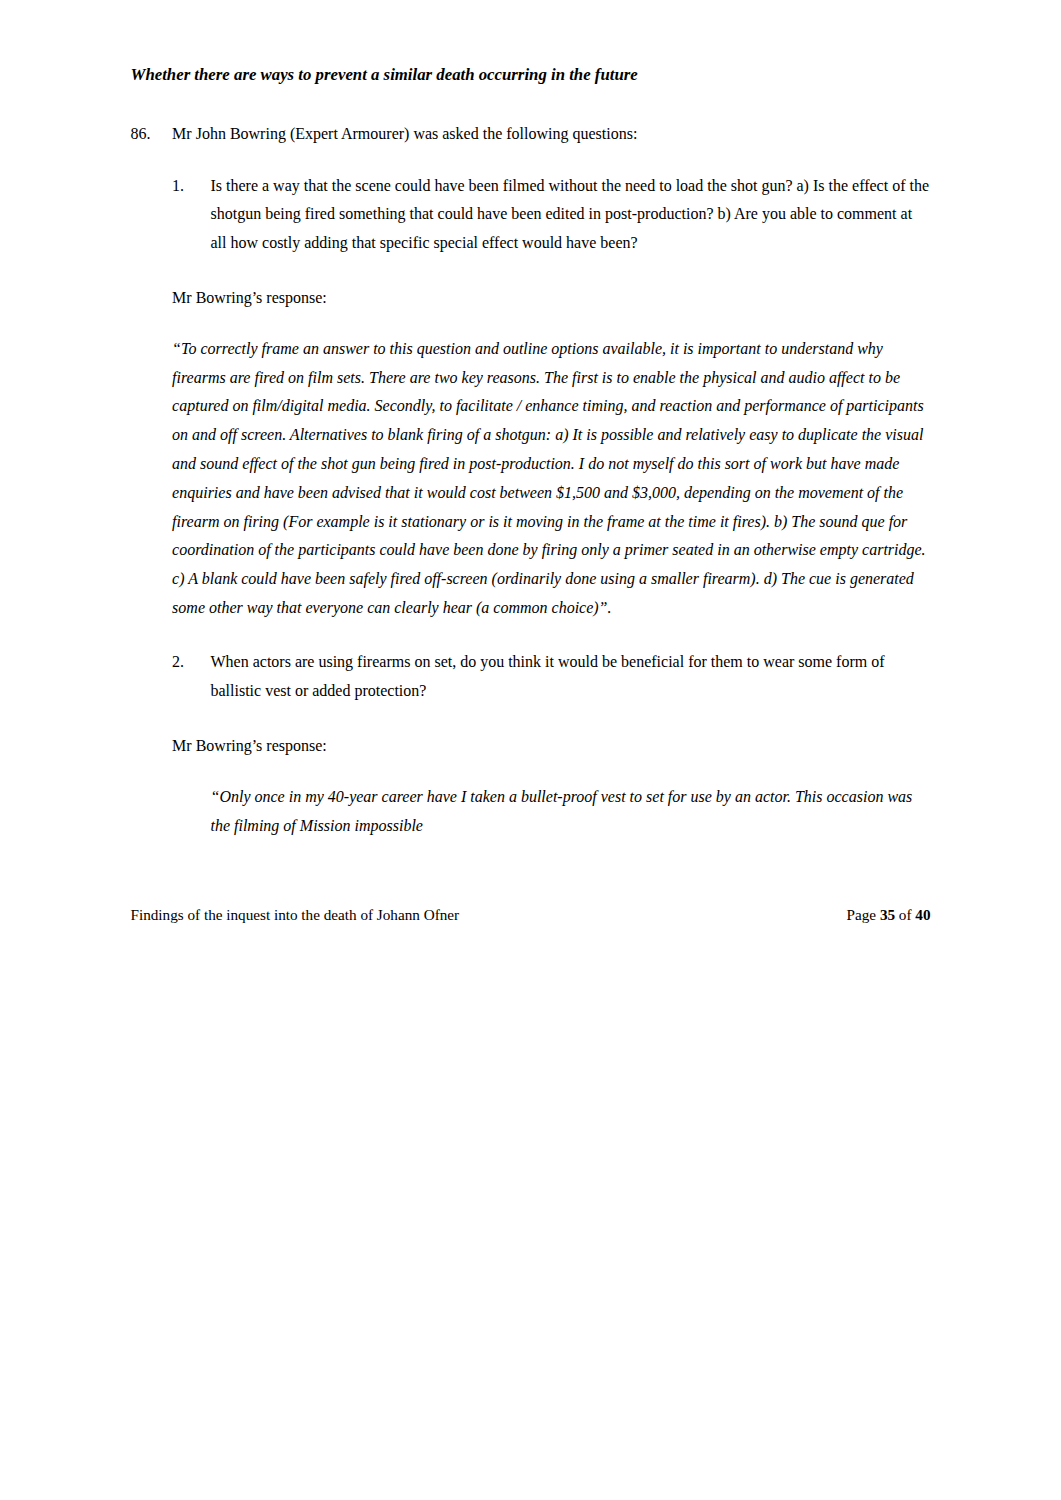Whether there are ways to prevent a similar death occurring in the future
Mr John Bowring (Expert Armourer) was asked the following questions:
Is there a way that the scene could have been filmed without the need to load the shot gun? a) Is the effect of the shotgun being fired something that could have been edited in post-production? b) Are you able to comment at all how costly adding that specific special effect would have been?
Mr Bowring’s response:
“To correctly frame an answer to this question and outline options available, it is important to understand why firearms are fired on film sets. There are two key reasons. The first is to enable the physical and audio affect to be captured on film/digital media. Secondly, to facilitate / enhance timing, and reaction and performance of participants on and off screen. Alternatives to blank firing of a shotgun: a) It is possible and relatively easy to duplicate the visual and sound effect of the shot gun being fired in post-production. I do not myself do this sort of work but have made enquiries and have been advised that it would cost between $1,500 and $3,000, depending on the movement of the firearm on firing (For example is it stationary or is it moving in the frame at the time it fires). b) The sound que for coordination of the participants could have been done by firing only a primer seated in an otherwise empty cartridge. c) A blank could have been safely fired off-screen (ordinarily done using a smaller firearm). d) The cue is generated some other way that everyone can clearly hear (a common choice)”.
When actors are using firearms on set, do you think it would be beneficial for them to wear some form of ballistic vest or added protection?
Mr Bowring’s response:
“Only once in my 40-year career have I taken a bullet-proof vest to set for use by an actor. This occasion was the filming of Mission impossible
Findings of the inquest into the death of Johann Ofner Page 35 of 40